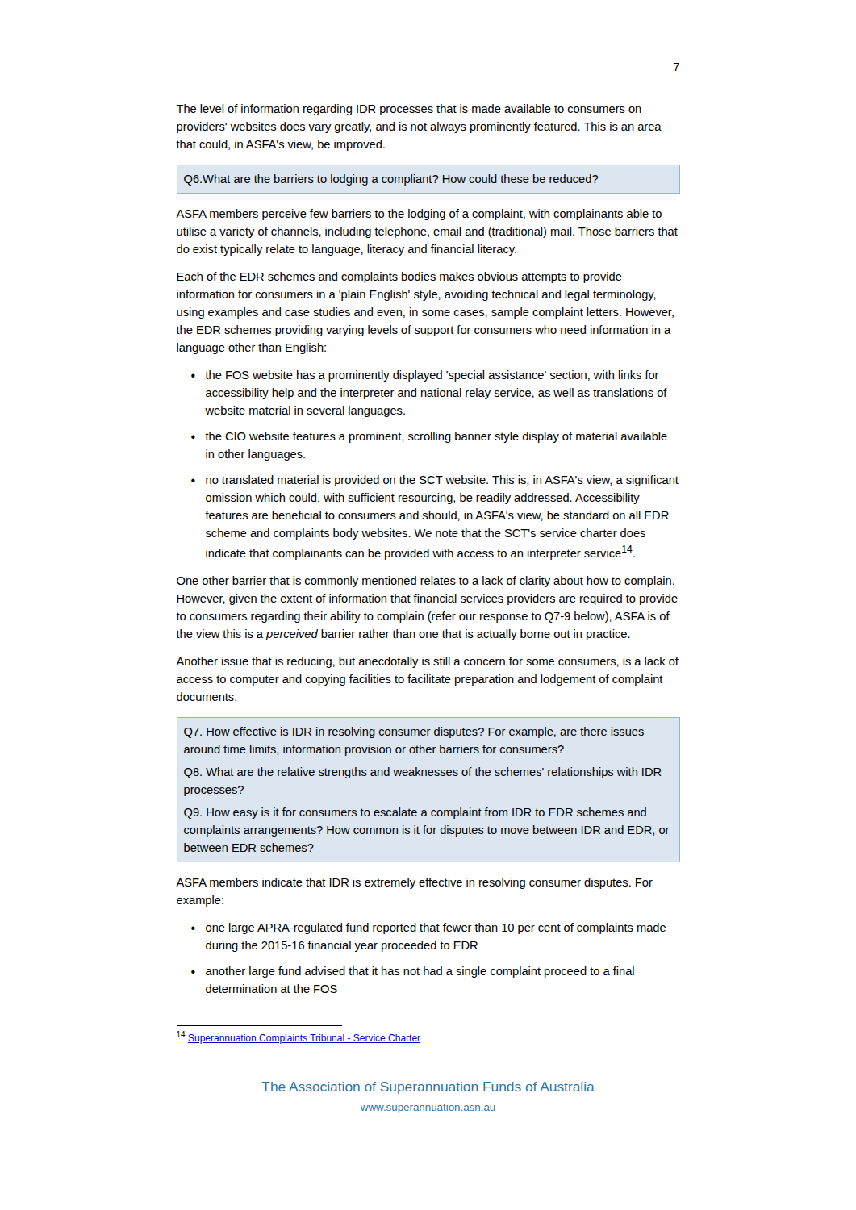7
The level of information regarding IDR processes that is made available to consumers on providers' websites does vary greatly, and is not always prominently featured. This is an area that could, in ASFA's view, be improved.
Q6.What are the barriers to lodging a compliant? How could these be reduced?
ASFA members perceive few barriers to the lodging of a complaint, with complainants able to utilise a variety of channels, including telephone, email and (traditional) mail. Those barriers that do exist typically relate to language, literacy and financial literacy.
Each of the EDR schemes and complaints bodies makes obvious attempts to provide information for consumers in a 'plain English' style, avoiding technical and legal terminology, using examples and case studies and even, in some cases, sample complaint letters. However, the EDR schemes providing varying levels of support for consumers who need information in a language other than English:
the FOS website has a prominently displayed 'special assistance' section, with links for accessibility help and the interpreter and national relay service, as well as translations of website material in several languages.
the CIO website features a prominent, scrolling banner style display of material available in other languages.
no translated material is provided on the SCT website. This is, in ASFA's view, a significant omission which could, with sufficient resourcing, be readily addressed. Accessibility features are beneficial to consumers and should, in ASFA's view, be standard on all EDR scheme and complaints body websites. We note that the SCT's service charter does indicate that complainants can be provided with access to an interpreter service14.
One other barrier that is commonly mentioned relates to a lack of clarity about how to complain. However, given the extent of information that financial services providers are required to provide to consumers regarding their ability to complain (refer our response to Q7-9 below), ASFA is of the view this is a perceived barrier rather than one that is actually borne out in practice.
Another issue that is reducing, but anecdotally is still a concern for some consumers, is a lack of access to computer and copying facilities to facilitate preparation and lodgement of complaint documents.
Q7. How effective is IDR in resolving consumer disputes? For example, are there issues around time limits, information provision or other barriers for consumers?
Q8. What are the relative strengths and weaknesses of the schemes' relationships with IDR processes?
Q9. How easy is it for consumers to escalate a complaint from IDR to EDR schemes and complaints arrangements? How common is it for disputes to move between IDR and EDR, or between EDR schemes?
ASFA members indicate that IDR is extremely effective in resolving consumer disputes. For example:
one large APRA-regulated fund reported that fewer than 10 per cent of complaints made during the 2015-16 financial year proceeded to EDR
another large fund advised that it has not had a single complaint proceed to a final determination at the FOS
14 Superannuation Complaints Tribunal - Service Charter
The Association of Superannuation Funds of Australia
www.superannuation.asn.au